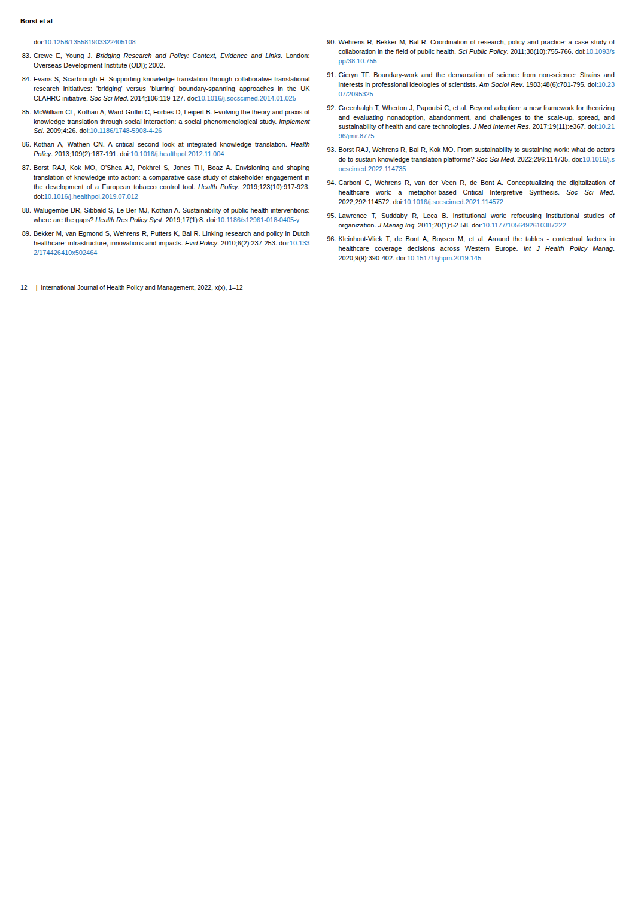Borst et al
doi:10.1258/135581903322405108
83. Crewe E, Young J. Bridging Research and Policy: Context, Evidence and Links. London: Overseas Development Institute (ODI); 2002.
84. Evans S, Scarbrough H. Supporting knowledge translation through collaborative translational research initiatives: 'bridging' versus 'blurring' boundary-spanning approaches in the UK CLAHRC initiative. Soc Sci Med. 2014;106:119-127. doi:10.1016/j.socscimed.2014.01.025
85. McWilliam CL, Kothari A, Ward-Griffin C, Forbes D, Leipert B. Evolving the theory and praxis of knowledge translation through social interaction: a social phenomenological study. Implement Sci. 2009;4:26. doi:10.1186/1748-5908-4-26
86. Kothari A, Wathen CN. A critical second look at integrated knowledge translation. Health Policy. 2013;109(2):187-191. doi:10.1016/j.healthpol.2012.11.004
87. Borst RAJ, Kok MO, O'Shea AJ, Pokhrel S, Jones TH, Boaz A. Envisioning and shaping translation of knowledge into action: a comparative case-study of stakeholder engagement in the development of a European tobacco control tool. Health Policy. 2019;123(10):917-923. doi:10.1016/j.healthpol.2019.07.012
88. Walugembe DR, Sibbald S, Le Ber MJ, Kothari A. Sustainability of public health interventions: where are the gaps? Health Res Policy Syst. 2019;17(1):8. doi:10.1186/s12961-018-0405-y
89. Bekker M, van Egmond S, Wehrens R, Putters K, Bal R. Linking research and policy in Dutch healthcare: infrastructure, innovations and impacts. Evid Policy. 2010;6(2):237-253. doi:10.1332/174426410x502464
90. Wehrens R, Bekker M, Bal R. Coordination of research, policy and practice: a case study of collaboration in the field of public health. Sci Public Policy. 2011;38(10):755-766. doi:10.1093/spp/38.10.755
91. Gieryn TF. Boundary-work and the demarcation of science from non-science: Strains and interests in professional ideologies of scientists. Am Sociol Rev. 1983;48(6):781-795. doi:10.2307/2095325
92. Greenhalgh T, Wherton J, Papoutsi C, et al. Beyond adoption: a new framework for theorizing and evaluating nonadoption, abandonment, and challenges to the scale-up, spread, and sustainability of health and care technologies. J Med Internet Res. 2017;19(11):e367. doi:10.2196/jmir.8775
93. Borst RAJ, Wehrens R, Bal R, Kok MO. From sustainability to sustaining work: what do actors do to sustain knowledge translation platforms? Soc Sci Med. 2022;296:114735. doi:10.1016/j.socscimed.2022.114735
94. Carboni C, Wehrens R, van der Veen R, de Bont A. Conceptualizing the digitalization of healthcare work: a metaphor-based Critical Interpretive Synthesis. Soc Sci Med. 2022;292:114572. doi:10.1016/j.socscimed.2021.114572
95. Lawrence T, Suddaby R, Leca B. Institutional work: refocusing institutional studies of organization. J Manag Inq. 2011;20(1):52-58. doi:10.1177/1056492610387222
96. Kleinhout-Vliek T, de Bont A, Boysen M, et al. Around the tables - contextual factors in healthcare coverage decisions across Western Europe. Int J Health Policy Manag. 2020;9(9):390-402. doi:10.15171/ijhpm.2019.145
12| International Journal of Health Policy and Management, 2022, x(x), 1–12